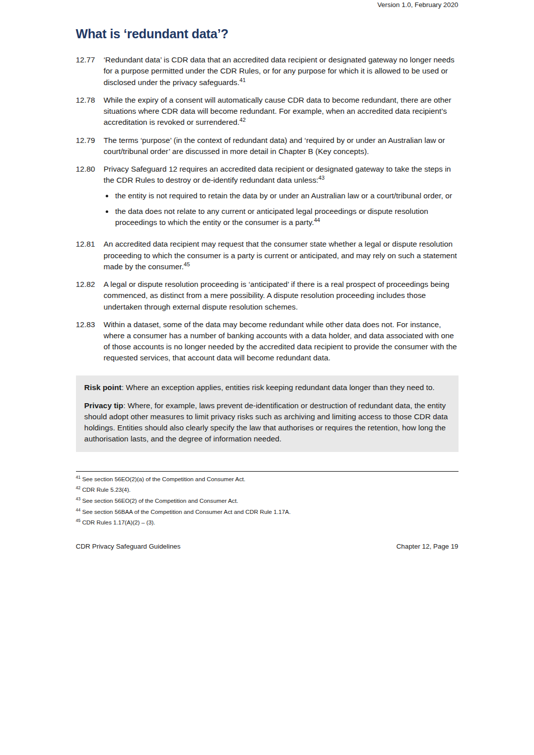Version 1.0, February 2020
What is ‘redundant data’?
12.77
‘Redundant data’ is CDR data that an accredited data recipient or designated gateway no longer needs for a purpose permitted under the CDR Rules, or for any purpose for which it is allowed to be used or disclosed under the privacy safeguards.41
12.78
While the expiry of a consent will automatically cause CDR data to become redundant, there are other situations where CDR data will become redundant. For example, when an accredited data recipient’s accreditation is revoked or surrendered.42
12.79
The terms ‘purpose’ (in the context of redundant data) and ‘required by or under an Australian law or court/tribunal order’ are discussed in more detail in Chapter B (Key concepts).
12.80
Privacy Safeguard 12 requires an accredited data recipient or designated gateway to take the steps in the CDR Rules to destroy or de-identify redundant data unless:43
the entity is not required to retain the data by or under an Australian law or a court/tribunal order, or
the data does not relate to any current or anticipated legal proceedings or dispute resolution proceedings to which the entity or the consumer is a party.44
12.81
An accredited data recipient may request that the consumer state whether a legal or dispute resolution proceeding to which the consumer is a party is current or anticipated, and may rely on such a statement made by the consumer.45
12.82
A legal or dispute resolution proceeding is ‘anticipated’ if there is a real prospect of proceedings being commenced, as distinct from a mere possibility. A dispute resolution proceeding includes those undertaken through external dispute resolution schemes.
12.83
Within a dataset, some of the data may become redundant while other data does not. For instance, where a consumer has a number of banking accounts with a data holder, and data associated with one of those accounts is no longer needed by the accredited data recipient to provide the consumer with the requested services, that account data will become redundant data.
Risk point: Where an exception applies, entities risk keeping redundant data longer than they need to.
Privacy tip: Where, for example, laws prevent de-identification or destruction of redundant data, the entity should adopt other measures to limit privacy risks such as archiving and limiting access to those CDR data holdings. Entities should also clearly specify the law that authorises or requires the retention, how long the authorisation lasts, and the degree of information needed.
41 See section 56EO(2)(a) of the Competition and Consumer Act.
42 CDR Rule 5.23(4).
43 See section 56EO(2) of the Competition and Consumer Act.
44 See section 56BAA of the Competition and Consumer Act and CDR Rule 1.17A.
45 CDR Rules 1.17(A)(2) – (3).
CDR Privacy Safeguard Guidelines Chapter 12, Page 19